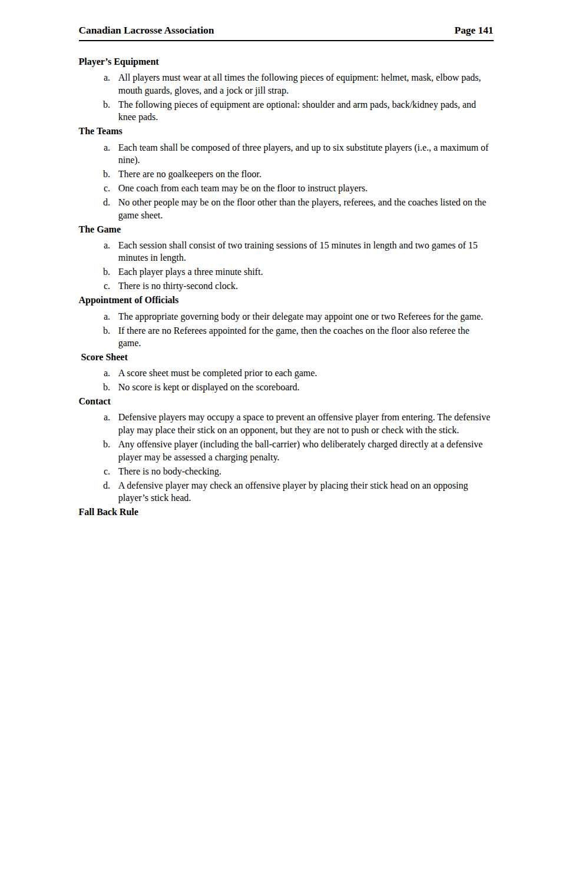Canadian Lacrosse Association Page 141
Player’s Equipment
All players must wear at all times the following pieces of equipment: helmet, mask, elbow pads, mouth guards, gloves, and a jock or jill strap.
The following pieces of equipment are optional: shoulder and arm pads, back/kidney pads, and knee pads.
The Teams
Each team shall be composed of three players, and up to six substitute players (i.e., a maximum of nine).
There are no goalkeepers on the floor.
One coach from each team may be on the floor to instruct players.
No other people may be on the floor other than the players, referees, and the coaches listed on the game sheet.
The Game
Each session shall consist of two training sessions of 15 minutes in length and two games of 15 minutes in length.
Each player plays a three minute shift.
There is no thirty-second clock.
Appointment of Officials
The appropriate governing body or their delegate may appoint one or two Referees for the game.
If there are no Referees appointed for the game, then the coaches on the floor also referee the game.
Score Sheet
A score sheet must be completed prior to each game.
No score is kept or displayed on the scoreboard.
Contact
Defensive players may occupy a space to prevent an offensive player from entering. The defensive play may place their stick on an opponent, but they are not to push or check with the stick.
Any offensive player (including the ball-carrier) who deliberately charged directly at a defensive player may be assessed a charging penalty.
There is no body-checking.
A defensive player may check an offensive player by placing their stick head on an opposing player’s stick head.
Fall Back Rule